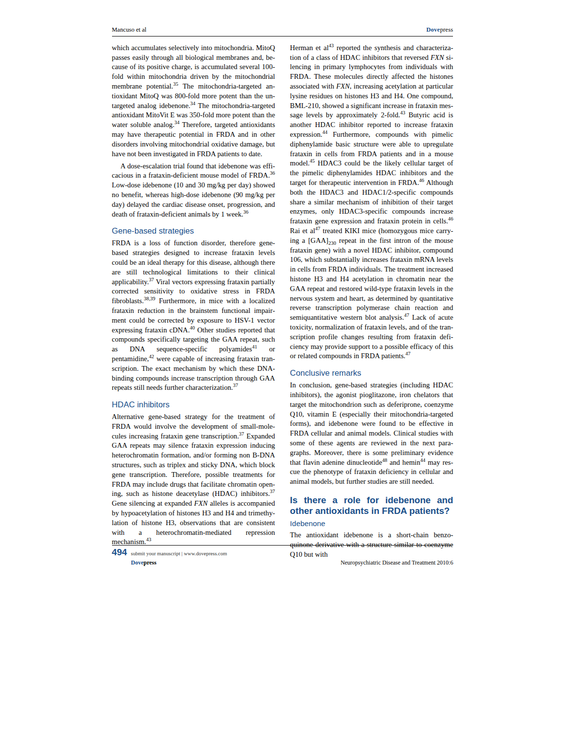Mancuso et al Dove press
which accumulates selectively into mitochondria. MitoQ passes easily through all biological membranes and, because of its positive charge, is accumulated several 100-fold within mitochondria driven by the mitochondrial membrane potential.35 The mitochondria-targeted antioxidant MitoQ was 800-fold more potent than the untargeted analog idebenone.34 The mitochondria-targeted antioxidant MitoVit E was 350-fold more potent than the water soluble analog.34 Therefore, targeted antioxidants may have therapeutic potential in FRDA and in other disorders involving mitochondrial oxidative damage, but have not been investigated in FRDA patients to date.
A dose-escalation trial found that idebenone was efficacious in a frataxin-deficient mouse model of FRDA.36 Low-dose idebenone (10 and 30 mg/kg per day) showed no benefit, whereas high-dose idebenone (90 mg/kg per day) delayed the cardiac disease onset, progression, and death of frataxin-deficient animals by 1 week.36
Gene-based strategies
FRDA is a loss of function disorder, therefore gene-based strategies designed to increase frataxin levels could be an ideal therapy for this disease, although there are still technological limitations to their clinical applicability.37 Viral vectors expressing frataxin partially corrected sensitivity to oxidative stress in FRDA fibroblasts.38,39 Furthermore, in mice with a localized frataxin reduction in the brainstem functional impairment could be corrected by exposure to HSV-1 vector expressing frataxin cDNA.40 Other studies reported that compounds specifically targeting the GAA repeat, such as DNA sequence-specific polyamides41 or pentamidine,42 were capable of increasing frataxin transcription. The exact mechanism by which these DNA-binding compounds increase transcription through GAA repeats still needs further characterization.37
HDAC inhibitors
Alternative gene-based strategy for the treatment of FRDA would involve the development of small-molecules increasing frataxin gene transcription.37 Expanded GAA repeats may silence frataxin expression inducing heterochromatin formation, and/or forming non B-DNA structures, such as triplex and sticky DNA, which block gene transcription. Therefore, possible treatments for FRDA may include drugs that facilitate chromatin opening, such as histone deacetylase (HDAC) inhibitors.37 Gene silencing at expanded FXN alleles is accompanied by hypoacetylation of histones H3 and H4 and trimethylation of histone H3, observations that are consistent with a heterochromatin-mediated repression mechanism.43
Herman et al43 reported the synthesis and characterization of a class of HDAC inhibitors that reversed FXN silencing in primary lymphocytes from individuals with FRDA. These molecules directly affected the histones associated with FXN, increasing acetylation at particular lysine residues on histones H3 and H4. One compound, BML-210, showed a significant increase in frataxin message levels by approximately 2-fold.43 Butyric acid is another HDAC inhibitor reported to increase frataxin expression.44 Furthermore, compounds with pimelic diphenylamide basic structure were able to upregulate frataxin in cells from FRDA patients and in a mouse model.45 HDAC3 could be the likely cellular target of the pimelic diphenylamides HDAC inhibitors and the target for therapeutic intervention in FRDA.46 Although both the HDAC3 and HDAC1/2-specific compounds share a similar mechanism of inhibition of their target enzymes, only HDAC3-specific compounds increase frataxin gene expression and frataxin protein in cells.46 Rai et al47 treated KIKI mice (homozygous mice carrying a [GAA]230 repeat in the first intron of the mouse frataxin gene) with a novel HDAC inhibitor, compound 106, which substantially increases frataxin mRNA levels in cells from FRDA individuals. The treatment increased histone H3 and H4 acetylation in chromatin near the GAA repeat and restored wild-type frataxin levels in the nervous system and heart, as determined by quantitative reverse transcription polymerase chain reaction and semiquantitative western blot analysis.47 Lack of acute toxicity, normalization of frataxin levels, and of the transcription profile changes resulting from frataxin deficiency may provide support to a possible efficacy of this or related compounds in FRDA patients.47
Conclusive remarks
In conclusion, gene-based strategies (including HDAC inhibitors), the agonist pioglitazone, iron chelators that target the mitochondrion such as deferiprone, coenzyme Q10, vitamin E (especially their mitochondria-targeted forms), and idebenone were found to be effective in FRDA cellular and animal models. Clinical studies with some of these agents are reviewed in the next paragraphs. Moreover, there is some preliminary evidence that flavin adenine dinucleotide48 and hemin44 may rescue the phenotype of frataxin deficiency in cellular and animal models, but further studies are still needed.
Is there a role for idebenone and other antioxidants in FRDA patients?
Idebenone
The antioxidant idebenone is a short-chain benzoquinone derivative with a structure similar to coenzyme Q10 but with
494
submit your manuscript | www.dovepress.com Dovepress
Neuropsychiatric Disease and Treatment 2010:6